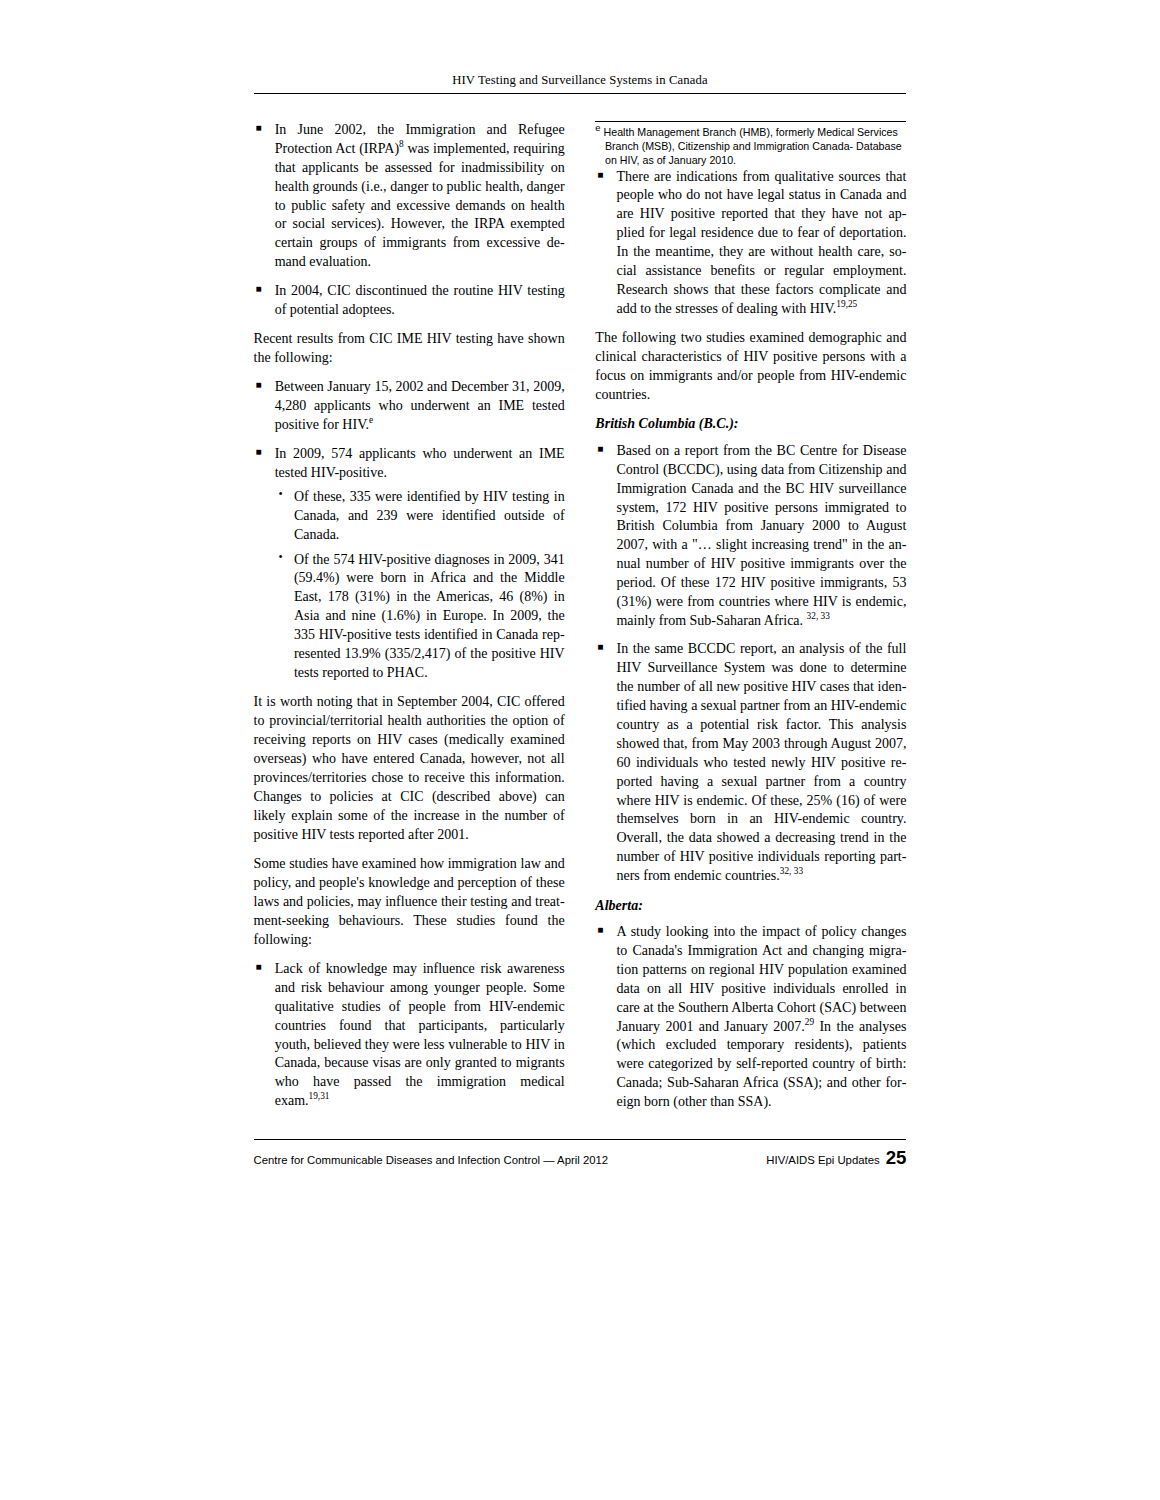HIV Testing and Surveillance Systems in Canada
In June 2002, the Immigration and Refugee Protection Act (IRPA)8 was implemented, requiring that applicants be assessed for inadmissibility on health grounds (i.e., danger to public health, danger to public safety and excessive demands on health or social services). However, the IRPA exempted certain groups of immigrants from excessive demand evaluation.
In 2004, CIC discontinued the routine HIV testing of potential adoptees.
Recent results from CIC IME HIV testing have shown the following:
Between January 15, 2002 and December 31, 2009, 4,280 applicants who underwent an IME tested positive for HIV.e
In 2009, 574 applicants who underwent an IME tested HIV-positive.
Of these, 335 were identified by HIV testing in Canada, and 239 were identified outside of Canada.
Of the 574 HIV-positive diagnoses in 2009, 341 (59.4%) were born in Africa and the Middle East, 178 (31%) in the Americas, 46 (8%) in Asia and nine (1.6%) in Europe. In 2009, the 335 HIV-positive tests identified in Canada represented 13.9% (335/2,417) of the positive HIV tests reported to PHAC.
It is worth noting that in September 2004, CIC offered to provincial/territorial health authorities the option of receiving reports on HIV cases (medically examined overseas) who have entered Canada, however, not all provinces/territories chose to receive this information. Changes to policies at CIC (described above) can likely explain some of the increase in the number of positive HIV tests reported after 2001.
Some studies have examined how immigration law and policy, and people's knowledge and perception of these laws and policies, may influence their testing and treatment-seeking behaviours. These studies found the following:
Lack of knowledge may influence risk awareness and risk behaviour among younger people. Some qualitative studies of people from HIV-endemic countries found that participants, particularly youth, believed they were less vulnerable to HIV in Canada, because visas are only granted to migrants who have passed the immigration medical exam.19,31
e Health Management Branch (HMB), formerly Medical Services Branch (MSB), Citizenship and Immigration Canada- Database on HIV, as of January 2010.
There are indications from qualitative sources that people who do not have legal status in Canada and are HIV positive reported that they have not applied for legal residence due to fear of deportation. In the meantime, they are without health care, social assistance benefits or regular employment. Research shows that these factors complicate and add to the stresses of dealing with HIV.19,25
The following two studies examined demographic and clinical characteristics of HIV positive persons with a focus on immigrants and/or people from HIV-endemic countries.
British Columbia (B.C.):
Based on a report from the BC Centre for Disease Control (BCCDC), using data from Citizenship and Immigration Canada and the BC HIV surveillance system, 172 HIV positive persons immigrated to British Columbia from January 2000 to August 2007, with a "… slight increasing trend" in the annual number of HIV positive immigrants over the period. Of these 172 HIV positive immigrants, 53 (31%) were from countries where HIV is endemic, mainly from Sub-Saharan Africa. 32, 33
In the same BCCDC report, an analysis of the full HIV Surveillance System was done to determine the number of all new positive HIV cases that identified having a sexual partner from an HIV-endemic country as a potential risk factor. This analysis showed that, from May 2003 through August 2007, 60 individuals who tested newly HIV positive reported having a sexual partner from a country where HIV is endemic. Of these, 25% (16) of were themselves born in an HIV-endemic country. Overall, the data showed a decreasing trend in the number of HIV positive individuals reporting partners from endemic countries.32, 33
Alberta:
A study looking into the impact of policy changes to Canada's Immigration Act and changing migration patterns on regional HIV population examined data on all HIV positive individuals enrolled in care at the Southern Alberta Cohort (SAC) between January 2001 and January 2007.29 In the analyses (which excluded temporary residents), patients were categorized by self-reported country of birth: Canada; Sub-Saharan Africa (SSA); and other foreign born (other than SSA).
Centre for Communicable Diseases and Infection Control — April 2012
HIV/AIDS Epi Updates25